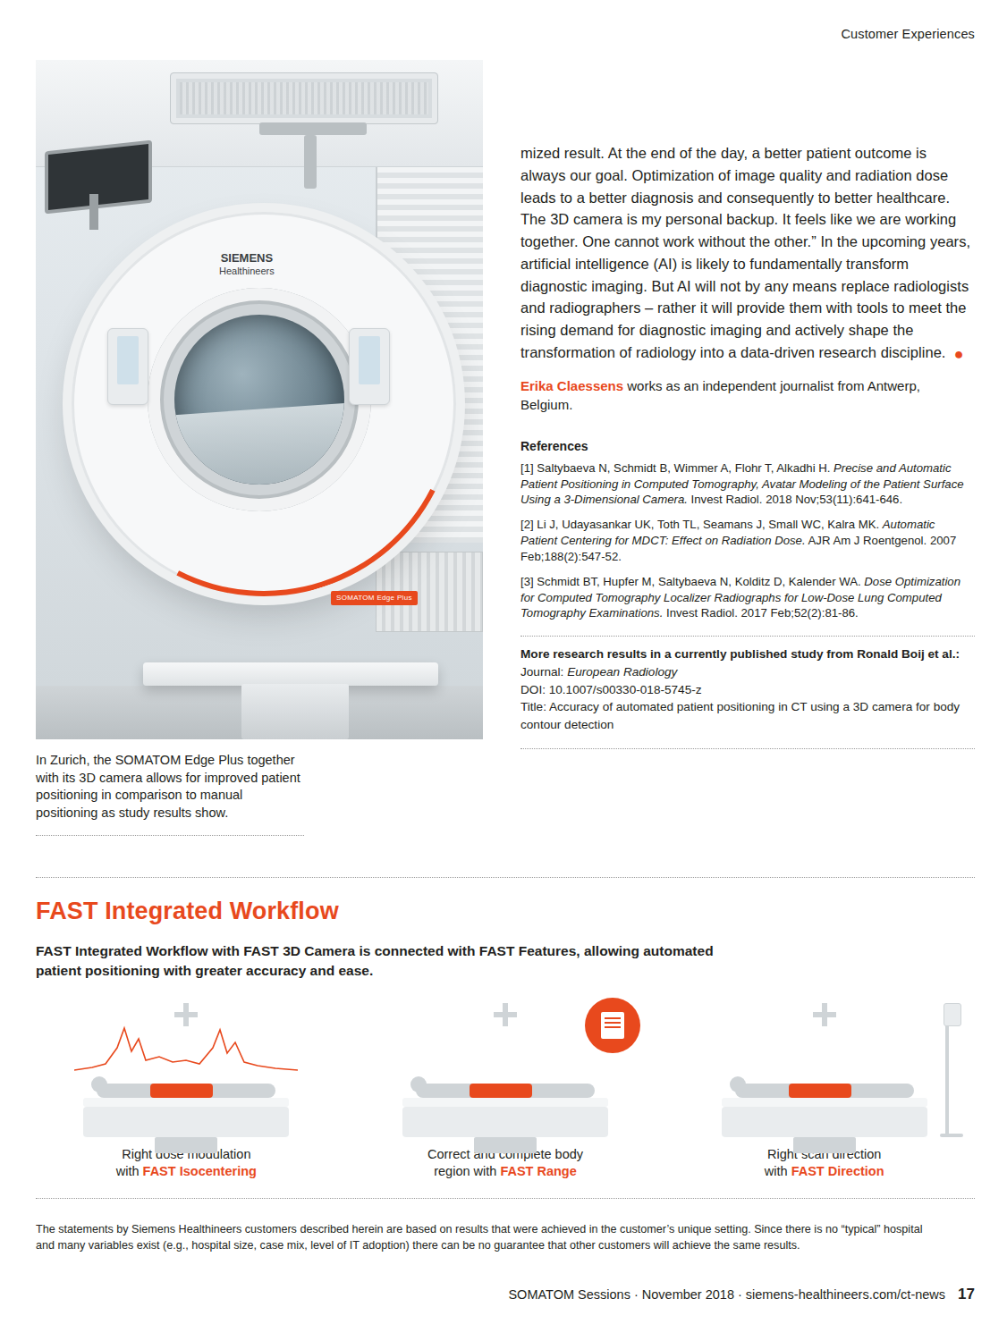Customer Experiences
SIEMENSHealthineers
SOMATOM Edge Plus
In Zurich, the SOMATOM Edge Plus together with its 3D camera allows for improved patient positioning in comparison to manual positioning as study results show.
mized result. At the end of the day, a better patient outcome is always our goal. Optimization of image quality and radiation dose leads to a better diagnosis and consequently to better healthcare. The 3D camera is my personal backup. It feels like we are working together. One cannot work without the other.” In the upcoming years, artificial intelligence (AI) is likely to fundamentally transform diagnostic imaging. But AI will not by any means replace radiologists and radiographers – rather it will provide them with tools to meet the rising demand for diagnostic imaging and actively shape the transformation of radiology into a data-driven research discipline. ●
Erika Claessens works as an independent journalist from Antwerp, Belgium.
References
[1] Saltybaeva N, Schmidt B, Wimmer A, Flohr T, Alkadhi H. Precise and Automatic Patient Positioning in Computed Tomography, Avatar Modeling of the Patient Surface Using a 3-Dimensional Camera. Invest Radiol. 2018 Nov;53(11):641-646.
[2] Li J, Udayasankar UK, Toth TL, Seamans J, Small WC, Kalra MK. Automatic Patient Centering for MDCT: Effect on Radiation Dose. AJR Am J Roentgenol. 2007 Feb;188(2):547-52.
[3] Schmidt BT, Hupfer M, Saltybaeva N, Kolditz D, Kalender WA. Dose Optimization for Computed Tomography Localizer Radiographs for Low-Dose Lung Computed Tomography Examinations. Invest Radiol. 2017 Feb;52(2):81-86.
More research results in a currently published study from Ronald Boij et al.:
Journal: European Radiology
DOI: 10.1007/s00330-018-5745-z
Title: Accuracy of automated patient positioning in CT using a 3D camera for body contour detection
FAST Integrated Workflow
FAST Integrated Workflow with FAST 3D Camera is connected with FAST Features, allowing automated patient positioning with greater accuracy and ease.
Right dose modulation
with FAST Isocentering
Correct and complete body
region with FAST Range
Right scan direction
with FAST Direction
The statements by Siemens Healthineers customers described herein are based on results that were achieved in the customer’s unique setting. Since there is no “typical” hospital and many variables exist (e.g., hospital size, case mix, level of IT adoption) there can be no guarantee that other customers will achieve the same results.
SOMATOM Sessions · November 2018 · siemens-healthineers.com/ct-news 17